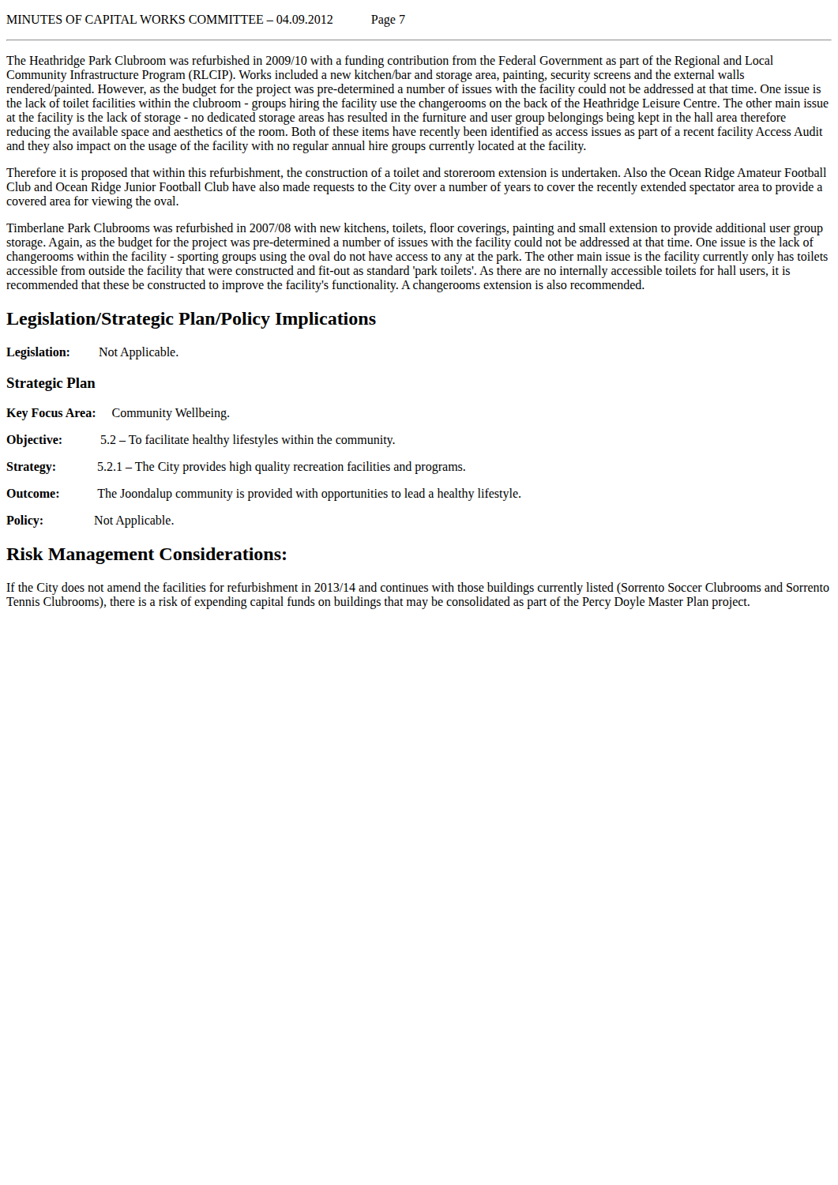MINUTES OF CAPITAL WORKS COMMITTEE – 04.09.2012 Page 7
The Heathridge Park Clubroom was refurbished in 2009/10 with a funding contribution from the Federal Government as part of the Regional and Local Community Infrastructure Program (RLCIP). Works included a new kitchen/bar and storage area, painting, security screens and the external walls rendered/painted. However, as the budget for the project was pre-determined a number of issues with the facility could not be addressed at that time. One issue is the lack of toilet facilities within the clubroom - groups hiring the facility use the changerooms on the back of the Heathridge Leisure Centre. The other main issue at the facility is the lack of storage - no dedicated storage areas has resulted in the furniture and user group belongings being kept in the hall area therefore reducing the available space and aesthetics of the room. Both of these items have recently been identified as access issues as part of a recent facility Access Audit and they also impact on the usage of the facility with no regular annual hire groups currently located at the facility.
Therefore it is proposed that within this refurbishment, the construction of a toilet and storeroom extension is undertaken. Also the Ocean Ridge Amateur Football Club and Ocean Ridge Junior Football Club have also made requests to the City over a number of years to cover the recently extended spectator area to provide a covered area for viewing the oval.
Timberlane Park Clubrooms was refurbished in 2007/08 with new kitchens, toilets, floor coverings, painting and small extension to provide additional user group storage. Again, as the budget for the project was pre-determined a number of issues with the facility could not be addressed at that time. One issue is the lack of changerooms within the facility - sporting groups using the oval do not have access to any at the park. The other main issue is the facility currently only has toilets accessible from outside the facility that were constructed and fit-out as standard 'park toilets'. As there are no internally accessible toilets for hall users, it is recommended that these be constructed to improve the facility's functionality. A changerooms extension is also recommended.
Legislation/Strategic Plan/Policy Implications
Legislation: Not Applicable.
Strategic Plan
Key Focus Area: Community Wellbeing.
Objective: 5.2 – To facilitate healthy lifestyles within the community.
Strategy: 5.2.1 – The City provides high quality recreation facilities and programs.
Outcome: The Joondalup community is provided with opportunities to lead a healthy lifestyle.
Policy: Not Applicable.
Risk Management Considerations:
If the City does not amend the facilities for refurbishment in 2013/14 and continues with those buildings currently listed (Sorrento Soccer Clubrooms and Sorrento Tennis Clubrooms), there is a risk of expending capital funds on buildings that may be consolidated as part of the Percy Doyle Master Plan project.